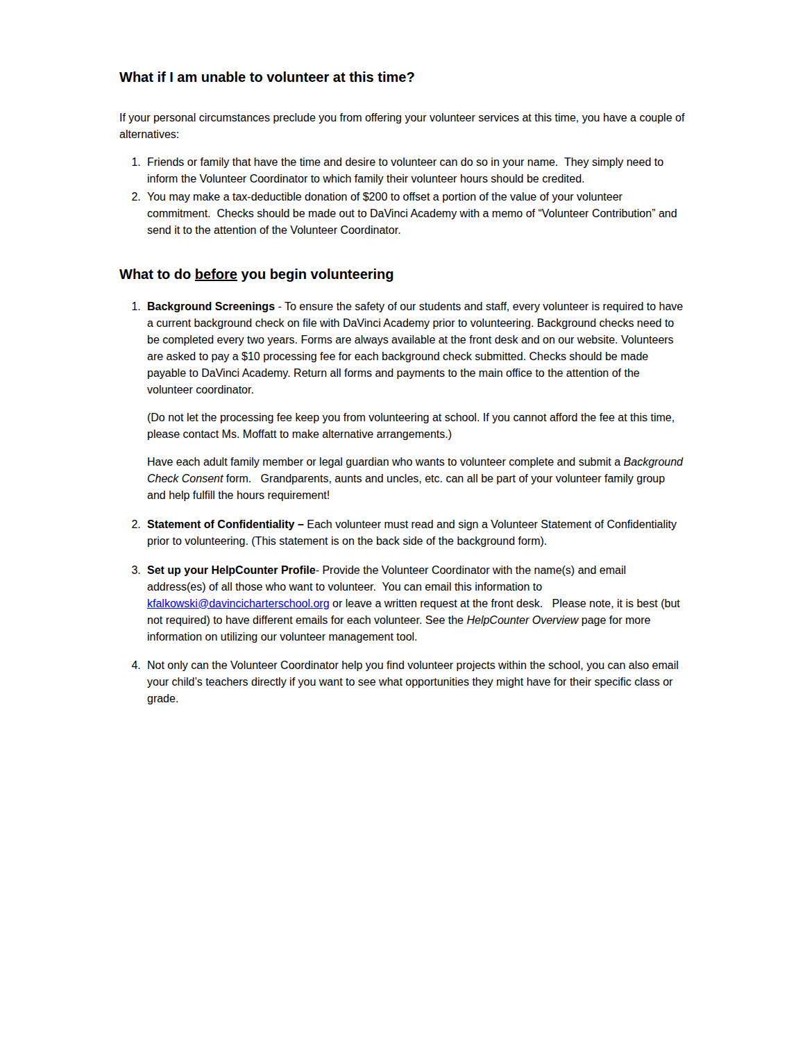What if I am unable to volunteer at this time?
If your personal circumstances preclude you from offering your volunteer services at this time, you have a couple of alternatives:
Friends or family that have the time and desire to volunteer can do so in your name. They simply need to inform the Volunteer Coordinator to which family their volunteer hours should be credited.
You may make a tax-deductible donation of $200 to offset a portion of the value of your volunteer commitment. Checks should be made out to DaVinci Academy with a memo of “Volunteer Contribution” and send it to the attention of the Volunteer Coordinator.
What to do before you begin volunteering
Background Screenings - To ensure the safety of our students and staff, every volunteer is required to have a current background check on file with DaVinci Academy prior to volunteering. Background checks need to be completed every two years. Forms are always available at the front desk and on our website. Volunteers are asked to pay a $10 processing fee for each background check submitted. Checks should be made payable to DaVinci Academy. Return all forms and payments to the main office to the attention of the volunteer coordinator.
(Do not let the processing fee keep you from volunteering at school. If you cannot afford the fee at this time, please contact Ms. Moffatt to make alternative arrangements.)
Have each adult family member or legal guardian who wants to volunteer complete and submit a Background Check Consent form. Grandparents, aunts and uncles, etc. can all be part of your volunteer family group and help fulfill the hours requirement!
Statement of Confidentiality – Each volunteer must read and sign a Volunteer Statement of Confidentiality prior to volunteering. (This statement is on the back side of the background form).
Set up your HelpCounter Profile- Provide the Volunteer Coordinator with the name(s) and email address(es) of all those who want to volunteer. You can email this information to kfalkowski@davincicharterschool.org or leave a written request at the front desk. Please note, it is best (but not required) to have different emails for each volunteer. See the HelpCounter Overview page for more information on utilizing our volunteer management tool.
Not only can the Volunteer Coordinator help you find volunteer projects within the school, you can also email your child’s teachers directly if you want to see what opportunities they might have for their specific class or grade.